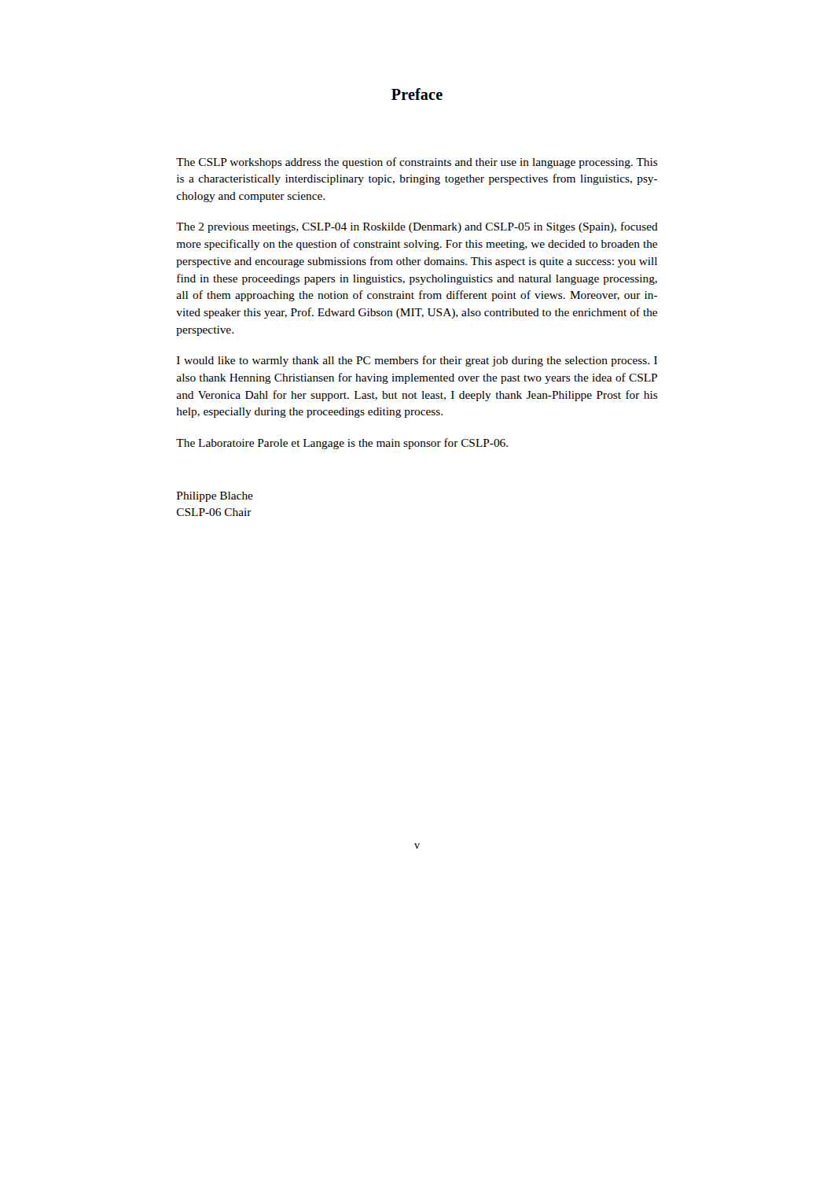Preface
The CSLP workshops address the question of constraints and their use in language processing. This is a characteristically interdisciplinary topic, bringing together perspectives from linguistics, psychology and computer science.
The 2 previous meetings, CSLP-04 in Roskilde (Denmark) and CSLP-05 in Sitges (Spain), focused more specifically on the question of constraint solving. For this meeting, we decided to broaden the perspective and encourage submissions from other domains. This aspect is quite a success: you will find in these proceedings papers in linguistics, psycholinguistics and natural language processing, all of them approaching the notion of constraint from different point of views. Moreover, our invited speaker this year, Prof. Edward Gibson (MIT, USA), also contributed to the enrichment of the perspective.
I would like to warmly thank all the PC members for their great job during the selection process. I also thank Henning Christiansen for having implemented over the past two years the idea of CSLP and Veronica Dahl for her support. Last, but not least, I deeply thank Jean-Philippe Prost for his help, especially during the proceedings editing process.
The Laboratoire Parole et Langage is the main sponsor for CSLP-06.
Philippe Blache
CSLP-06 Chair
v